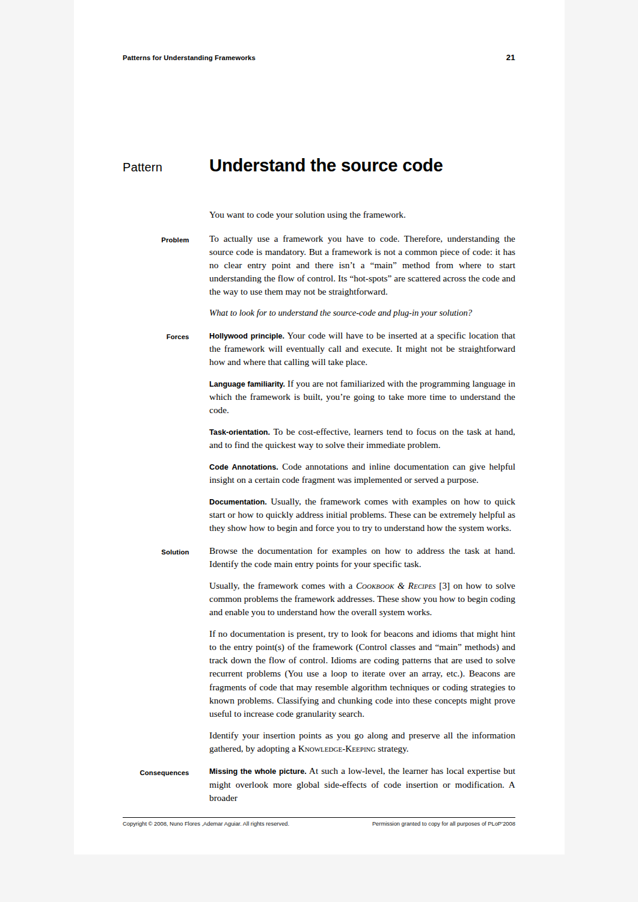Patterns for Understanding Frameworks 21
Pattern
Understand the source code
You want to code your solution using the framework.
Problem
To actually use a framework you have to code. Therefore, understanding the source code is mandatory. But a framework is not a common piece of code: it has no clear entry point and there isn’t a “main” method from where to start understanding the flow of control. Its “hot-spots” are scattered across the code and the way to use them may not be straightforward.
What to look for to understand the source-code and plug-in your solution?
Forces
Hollywood principle. Your code will have to be inserted at a specific location that the framework will eventually call and execute. It might not be straightforward how and where that calling will take place.
Language familiarity. If you are not familiarized with the programming language in which the framework is built, you’re going to take more time to understand the code.
Task-orientation. To be cost-effective, learners tend to focus on the task at hand, and to find the quickest way to solve their immediate problem.
Code Annotations. Code annotations and inline documentation can give helpful insight on a certain code fragment was implemented or served a purpose.
Documentation. Usually, the framework comes with examples on how to quick start or how to quickly address initial problems. These can be extremely helpful as they show how to begin and force you to try to understand how the system works.
Solution
Browse the documentation for examples on how to address the task at hand. Identify the code main entry points for your specific task.
Usually, the framework comes with a Cookbook & Recipes [3] on how to solve common problems the framework addresses. These show you how to begin coding and enable you to understand how the overall system works.
If no documentation is present, try to look for beacons and idioms that might hint to the entry point(s) of the framework (Control classes and “main” methods) and track down the flow of control. Idioms are coding patterns that are used to solve recurrent problems (You use a loop to iterate over an array, etc.). Beacons are fragments of code that may resemble algorithm techniques or coding strategies to known problems. Classifying and chunking code into these concepts might prove useful to increase code granularity search.
Identify your insertion points as you go along and preserve all the information gathered, by adopting a Knowledge-Keeping strategy.
Consequences
Missing the whole picture. At such a low-level, the learner has local expertise but might overlook more global side-effects of code insertion or modification. A broader
Copyright © 2008, Nuno Flores ,Ademar Aguiar. All rights reserved. Permission granted to copy for all purposes of PLoP’2008